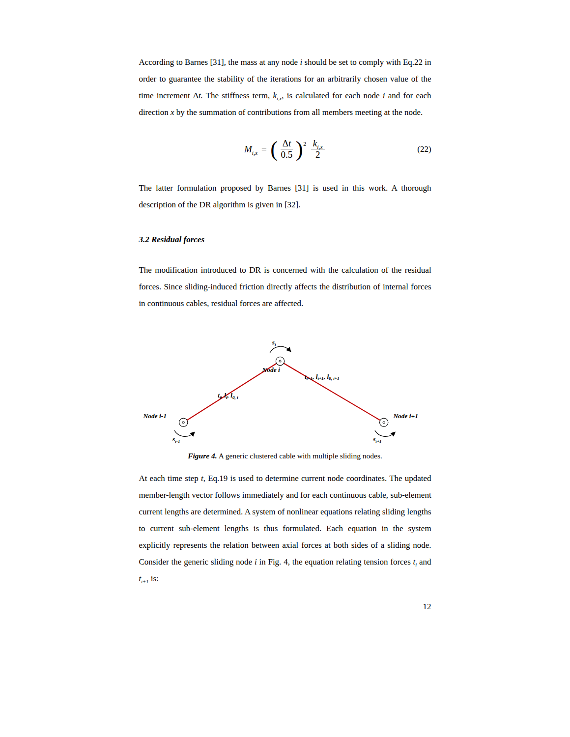According to Barnes [31], the mass at any node i should be set to comply with Eq.22 in order to guarantee the stability of the iterations for an arbitrarily chosen value of the time increment Δt. The stiffness term, ki,x, is calculated for each node i and for each direction x by the summation of contributions from all members meeting at the node.
Mi,x = ( Δt 0.5 ) 2 ki,x 2
(22)
The latter formulation proposed by Barnes [31] is used in this work. A thorough description of the DR algorithm is given in [32].
3.2 Residual forces
The modification introduced to DR is concerned with the calculation of the residual forces. Since sliding-induced friction directly affects the distribution of internal forces in continuous cables, residual forces are affected.
si si-1 si+1 Node i Node i-1 Node i+1 ti, li, l0, i ti+1, li+1, l0, i+1
Figure 4. A generic clustered cable with multiple sliding nodes.
At each time step t, Eq.19 is used to determine current node coordinates. The updated member-length vector follows immediately and for each continuous cable, sub-element current lengths are determined. A system of nonlinear equations relating sliding lengths to current sub-element lengths is thus formulated. Each equation in the system explicitly represents the relation between axial forces at both sides of a sliding node. Consider the generic sliding node i in Fig. 4, the equation relating tension forces ti and ti+1 is:
12